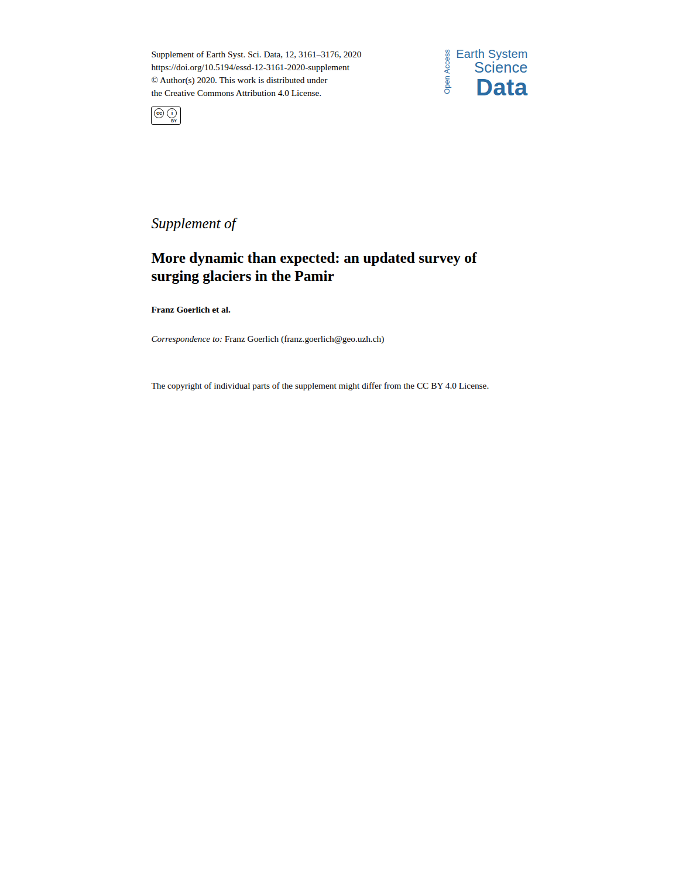Supplement of Earth Syst. Sci. Data, 12, 3161–3176, 2020
https://doi.org/10.5194/essd-12-3161-2020-supplement
© Author(s) 2020. This work is distributed under
the Creative Commons Attribution 4.0 License.
cc i
BY
Open Access
Earth System
Science
Data
Supplement of
More dynamic than expected: an updated survey of surging glaciers in the Pamir
Franz Goerlich et al.
Correspondence to: Franz Goerlich (franz.goerlich@geo.uzh.ch)
The copyright of individual parts of the supplement might differ from the CC BY 4.0 License.